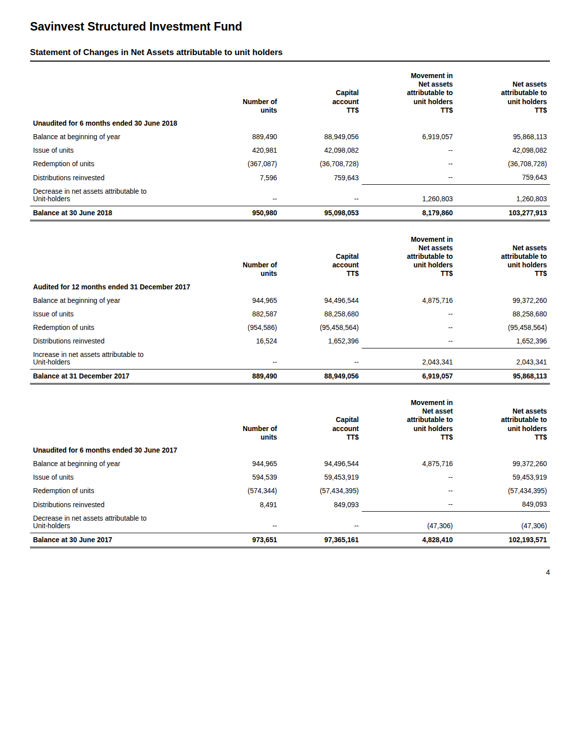Savinvest Structured Investment Fund
Statement of Changes in Net Assets attributable to unit holders
| | Number of units | Capital account TT$ | Movement in Net assets attributable to unit holders TT$ | Net assets attributable to unit holders TT$ |
| --- | --- | --- | --- | --- |
| Unaudited for 6 months ended 30 June 2018 |
| Balance at beginning of year | 889,490 | 88,949,056 | 6,919,057 | 95,868,113 |
| Issue of units | 420,981 | 42,098,082 | -- | 42,098,082 |
| Redemption of units | (367,087) | (36,708,728) | -- | (36,708,728) |
| Distributions reinvested | 7,596 | 759,643 | -- | 759,643 |
| Decrease in net assets attributable to Unit-holders | -- | -- | 1,260,803 | 1,260,803 |
| Balance at 30 June 2018 | 950,980 | 95,098,053 | 8,179,860 | 103,277,913 |
| | Number of units | Capital account TT$ | Movement in Net assets attributable to unit holders TT$ | Net assets attributable to unit holders TT$ |
| --- | --- | --- | --- | --- |
| Audited for 12 months ended 31 December 2017 |
| Balance at beginning of year | 944,965 | 94,496,544 | 4,875,716 | 99,372,260 |
| Issue of units | 882,587 | 88,258,680 | -- | 88,258,680 |
| Redemption of units | (954,586) | (95,458,564) | -- | (95,458,564) |
| Distributions reinvested | 16,524 | 1,652,396 | -- | 1,652,396 |
| Increase in net assets attributable to Unit-holders | -- | -- | 2,043,341 | 2,043,341 |
| Balance at 31 December 2017 | 889,490 | 88,949,056 | 6,919,057 | 95,868,113 |
| | Number of units | Capital account TT$ | Movement in Net asset attributable to unit holders TT$ | Net assets attributable to unit holders TT$ |
| --- | --- | --- | --- | --- |
| Unaudited for 6 months ended 30 June 2017 |
| Balance at beginning of year | 944,965 | 94,496,544 | 4,875,716 | 99,372,260 |
| Issue of units | 594,539 | 59,453,919 | -- | 59,453,919 |
| Redemption of units | (574,344) | (57,434,395) | -- | (57,434,395) |
| Distributions reinvested | 8,491 | 849,093 | -- | 849,093 |
| Decrease in net assets attributable to Unit-holders | -- | -- | (47,306) | (47,306) |
| Balance at 30 June 2017 | 973,651 | 97,365,161 | 4,828,410 | 102,193,571 |
4